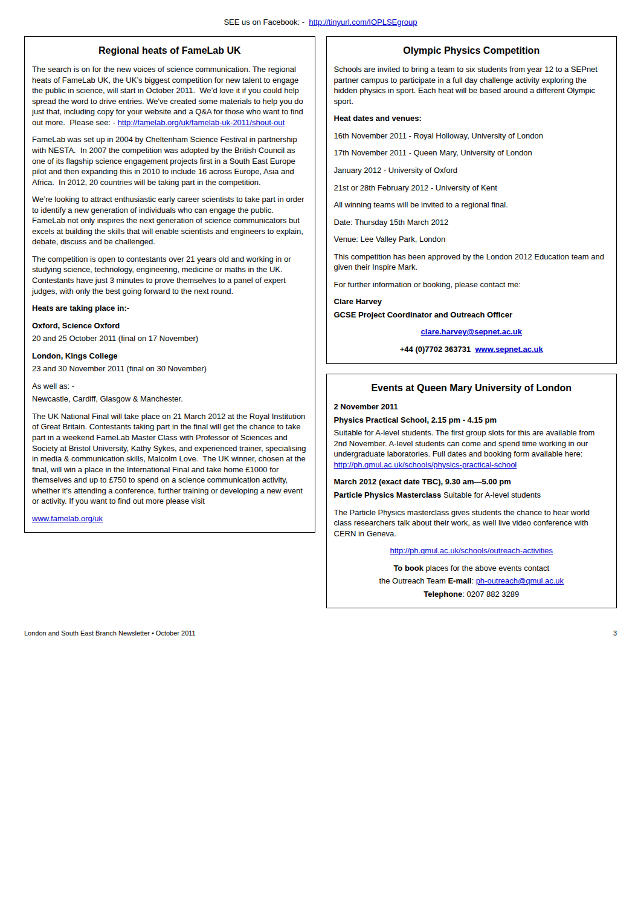SEE us on Facebook: - http://tinyurl.com/IOPLSEgroup
Regional heats of FameLab UK
The search is on for the new voices of science communication. The regional heats of FameLab UK, the UK’s biggest competition for new talent to engage the public in science, will start in October 2011. We’d love it if you could help spread the word to drive entries. We've created some materials to help you do just that, including copy for your website and a Q&A for those who want to find out more. Please see: - http://famelab.org/uk/famelab-uk-2011/shout-out
FameLab was set up in 2004 by Cheltenham Science Festival in partnership with NESTA. In 2007 the competition was adopted by the British Council as one of its flagship science engagement projects first in a South East Europe pilot and then expanding this in 2010 to include 16 across Europe, Asia and Africa. In 2012, 20 countries will be taking part in the competition.
We’re looking to attract enthusiastic early career scientists to take part in order to identify a new generation of individuals who can engage the public. FameLab not only inspires the next generation of science communicators but excels at building the skills that will enable scientists and engineers to explain, debate, discuss and be challenged.
The competition is open to contestants over 21 years old and working in or studying science, technology, engineering, medicine or maths in the UK. Contestants have just 3 minutes to prove themselves to a panel of expert judges, with only the best going forward to the next round.
Heats are taking place in:-
Oxford, Science Oxford
20 and 25 October 2011 (final on 17 November)
London, Kings College
23 and 30 November 2011 (final on 30 November)
As well as: -
Newcastle, Cardiff, Glasgow & Manchester.
The UK National Final will take place on 21 March 2012 at the Royal Institution of Great Britain. Contestants taking part in the final will get the chance to take part in a weekend FameLab Master Class with Professor of Sciences and Society at Bristol University, Kathy Sykes, and experienced trainer, specialising in media & communication skills, Malcolm Love. The UK winner, chosen at the final, will win a place in the International Final and take home £1000 for themselves and up to £750 to spend on a science communication activity, whether it’s attending a conference, further training or developing a new event or activity. If you want to find out more please visit
www.famelab.org/uk
Olympic Physics Competition
Schools are invited to bring a team to six students from year 12 to a SEPnet partner campus to participate in a full day challenge activity exploring the hidden physics in sport. Each heat will be based around a different Olympic sport.
Heat dates and venues:
16th November 2011 - Royal Holloway, University of London
17th November 2011 - Queen Mary, University of London
January 2012 - University of Oxford
21st or 28th February 2012 - University of Kent
All winning teams will be invited to a regional final.
Date: Thursday 15th March 2012
Venue: Lee Valley Park, London
This competition has been approved by the London 2012 Education team and given their Inspire Mark.
For further information or booking, please contact me:
Clare Harvey
GCSE Project Coordinator and Outreach Officer
clare.harvey@sepnet.ac.uk
+44 (0)7702 363731 www.sepnet.ac.uk
Events at Queen Mary University of London
2 November 2011
Physics Practical School, 2.15 pm - 4.15 pm
Suitable for A-level students. The first group slots for this are available from 2nd November. A-level students can come and spend time working in our undergraduate laboratories. Full dates and booking form available here:
http://ph.qmul.ac.uk/schools/physics-practical-school
March 2012 (exact date TBC), 9.30 am—5.00 pm
Particle Physics Masterclass Suitable for A-level students
The Particle Physics masterclass gives students the chance to hear world class researchers talk about their work, as well live video conference with CERN in Geneva.
http://ph.qmul.ac.uk/schools/outreach-activities
To book places for the above events contact
the Outreach Team E-mail: ph-outreach@qmul.ac.uk
Telephone: 0207 882 3289
London and South East Branch Newsletter • October 2011 3